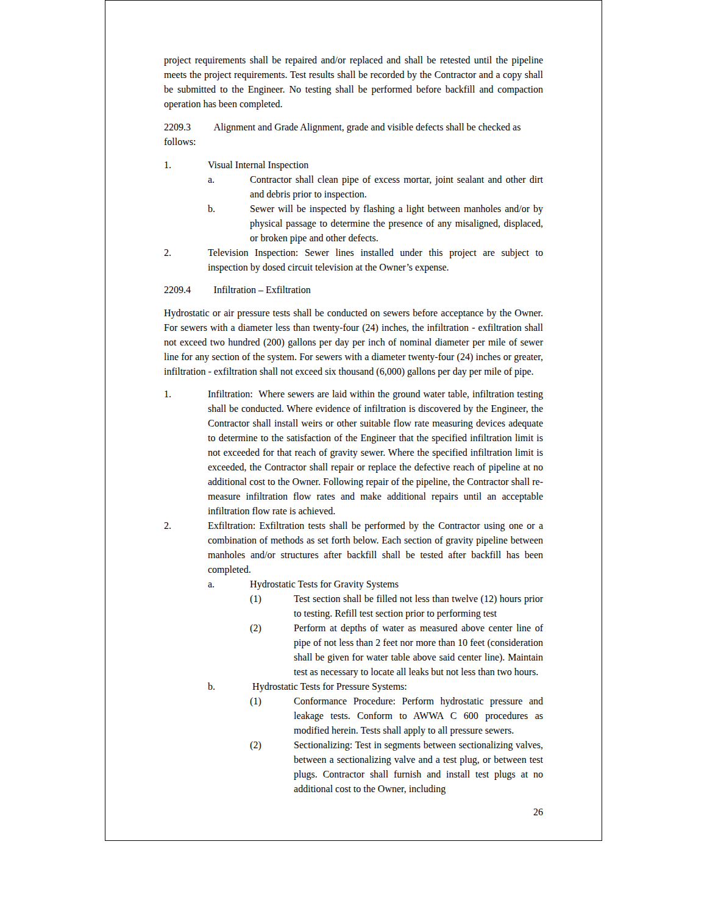project requirements shall be repaired and/or replaced and shall be retested until the pipeline meets the project requirements. Test results shall be recorded by the Contractor and a copy shall be submitted to the Engineer. No testing shall be performed before backfill and compaction operation has been completed.
2209.3 Alignment and Grade Alignment, grade and visible defects shall be checked as follows:
Visual Internal Inspection
Contractor shall clean pipe of excess mortar, joint sealant and other dirt and debris prior to inspection.
Sewer will be inspected by flashing a light between manholes and/or by physical passage to determine the presence of any misaligned, displaced, or broken pipe and other defects.
Television Inspection: Sewer lines installed under this project are subject to inspection by dosed circuit television at the Owner’s expense.
2209.4 Infiltration – Exfiltration
Hydrostatic or air pressure tests shall be conducted on sewers before acceptance by the Owner. For sewers with a diameter less than twenty-four (24) inches, the infiltration - exfiltration shall not exceed two hundred (200) gallons per day per inch of nominal diameter per mile of sewer line for any section of the system. For sewers with a diameter twenty-four (24) inches or greater, infiltration - exfiltration shall not exceed six thousand (6,000) gallons per day per mile of pipe.
Infiltration: Where sewers are laid within the ground water table, infiltration testing shall be conducted. Where evidence of infiltration is discovered by the Engineer, the Contractor shall install weirs or other suitable flow rate measuring devices adequate to determine to the satisfaction of the Engineer that the specified infiltration limit is not exceeded for that reach of gravity sewer. Where the specified infiltration limit is exceeded, the Contractor shall repair or replace the defective reach of pipeline at no additional cost to the Owner. Following repair of the pipeline, the Contractor shall re-measure infiltration flow rates and make additional repairs until an acceptable infiltration flow rate is achieved.
Exfiltration: Exfiltration tests shall be performed by the Contractor using one or a combination of methods as set forth below. Each section of gravity pipeline between manholes and/or structures after backfill shall be tested after backfill has been completed.
Hydrostatic Tests for Gravity Systems
Test section shall be filled not less than twelve (12) hours prior to testing. Refill test section prior to performing test
Perform at depths of water as measured above center line of pipe of not less than 2 feet nor more than 10 feet (consideration shall be given for water table above said center line). Maintain test as necessary to locate all leaks but not less than two hours.
Hydrostatic Tests for Pressure Systems:
Conformance Procedure: Perform hydrostatic pressure and leakage tests. Conform to AWWA C 600 procedures as modified herein. Tests shall apply to all pressure sewers.
Sectionalizing: Test in segments between sectionalizing valves, between a sectionalizing valve and a test plug, or between test plugs. Contractor shall furnish and install test plugs at no additional cost to the Owner, including
26